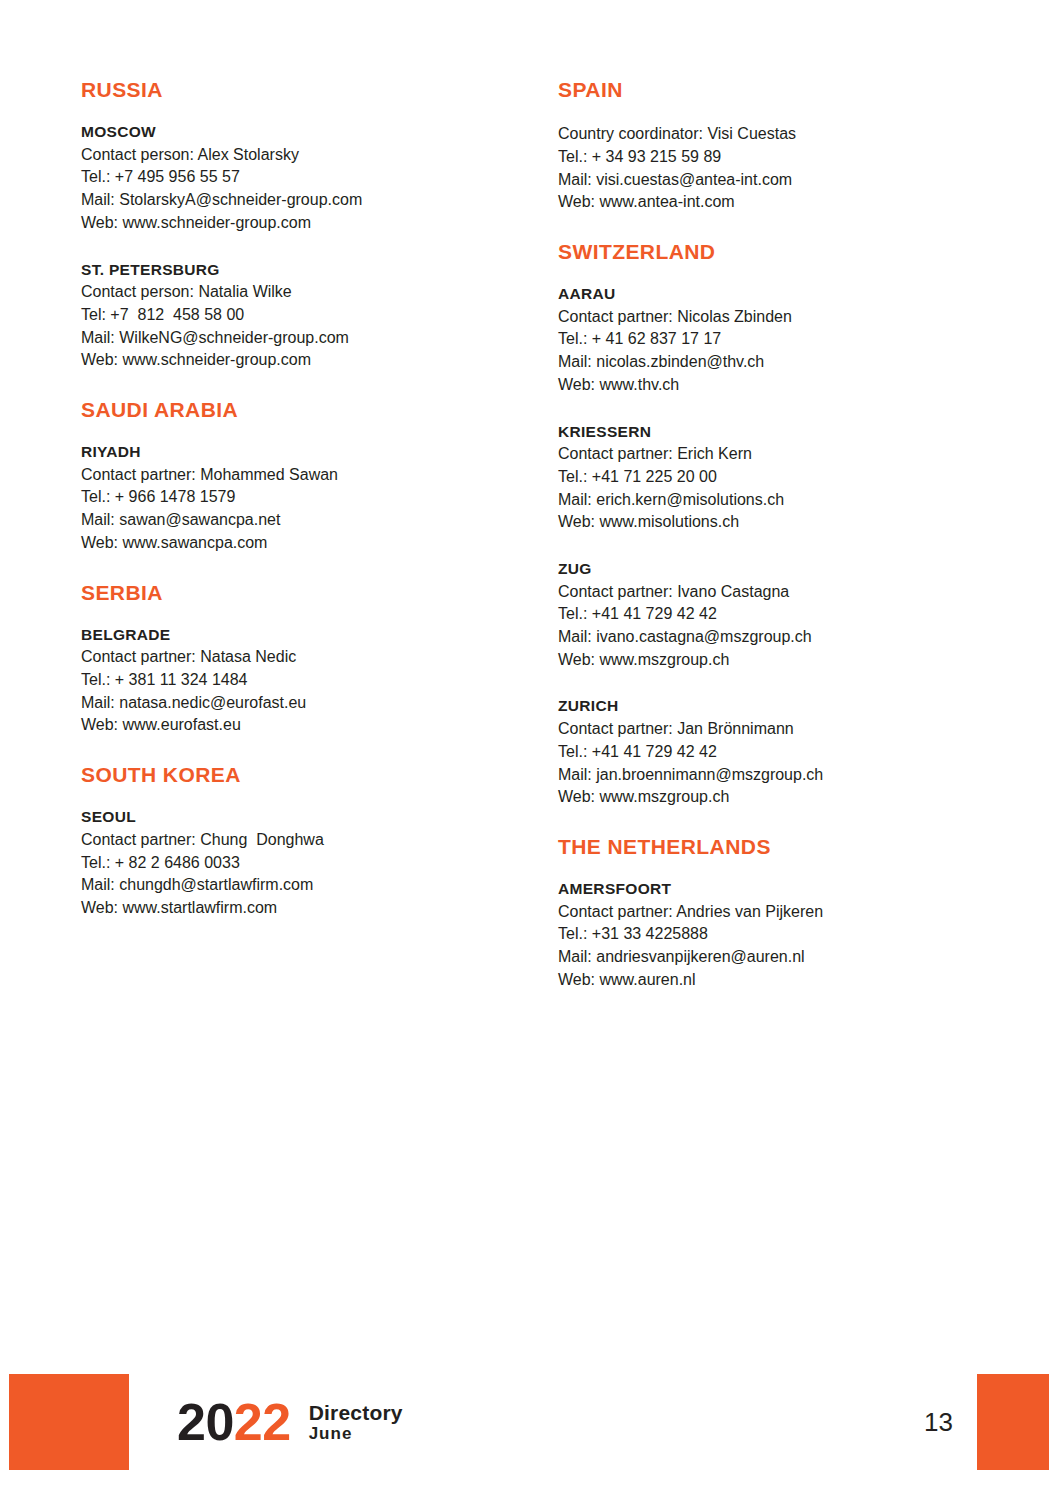Russia
Moscow
Contact person: Alex Stolarsky
Tel.: +7 495 956 55 57
Mail: StolarskyA@schneider-group.com
Web: www.schneider-group.com
St. Petersburg
Contact person: Natalia Wilke
Tel: +7 812 458 58 00
Mail: WilkeNG@schneider-group.com
Web: www.schneider-group.com
Saudi Arabia
Riyadh
Contact partner: Mohammed Sawan
Tel.: + 966 1478 1579
Mail: sawan@sawancpa.net
Web: www.sawancpa.com
Serbia
Belgrade
Contact partner: Natasa Nedic
Tel.: + 381 11 324 1484
Mail: natasa.nedic@eurofast.eu
Web: www.eurofast.eu
South Korea
Seoul
Contact partner: Chung Donghwa
Tel.: + 82 2 6486 0033
Mail: chungdh@startlawfirm.com
Web: www.startlawfirm.com
Spain
Country coordinator: Visi Cuestas
Tel.: + 34 93 215 59 89
Mail: visi.cuestas@antea-int.com
Web: www.antea-int.com
Switzerland
Aarau
Contact partner: Nicolas Zbinden
Tel.: + 41 62 837 17 17
Mail: nicolas.zbinden@thv.ch
Web: www.thv.ch
Kriessern
Contact partner: Erich Kern
Tel.: +41 71 225 20 00
Mail: erich.kern@misolutions.ch
Web: www.misolutions.ch
Zug
Contact partner: Ivano Castagna
Tel.: +41 41 729 42 42
Mail: ivano.castagna@mszgroup.ch
Web: www.mszgroup.ch
Zurich
Contact partner: Jan Brönnimann
Tel.: +41 41 729 42 42
Mail: jan.broennimann@mszgroup.ch
Web: www.mszgroup.ch
The Netherlands
Amersfoort
Contact partner: Andries van Pijkeren
Tel.: +31 33 4225888
Mail: andriesvanpijkeren@auren.nl
Web: www.auren.nl
2022
Directory
June
13